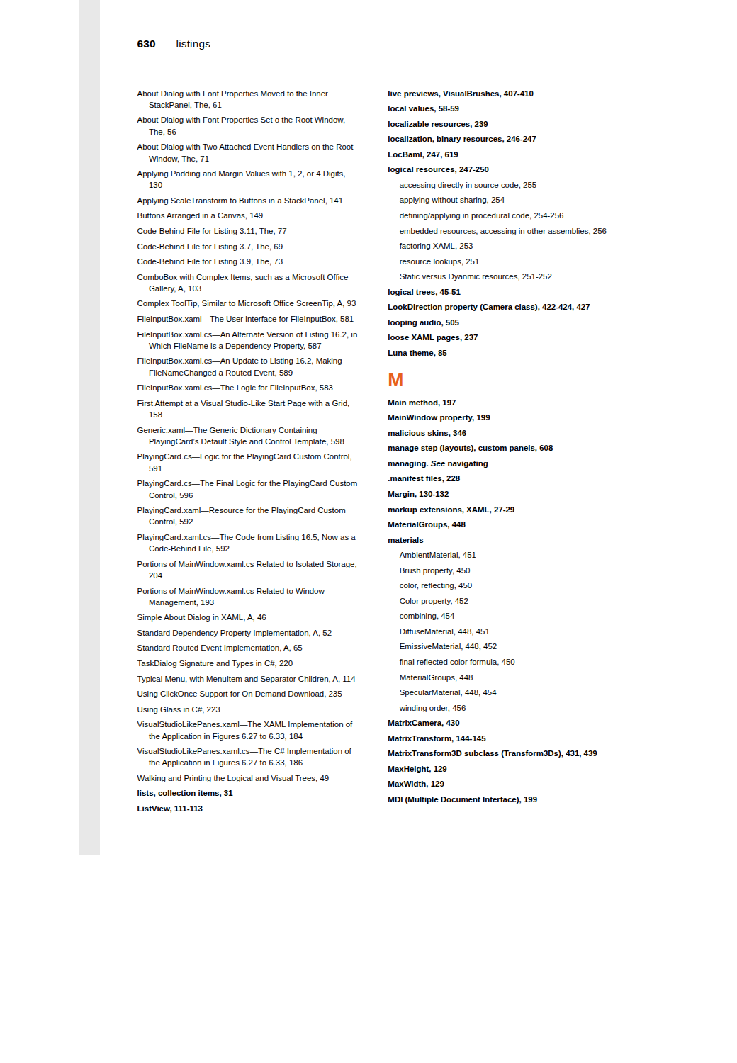630 listings
About Dialog with Font Properties Moved to the Inner StackPanel, The, 61
About Dialog with Font Properties Set o the Root Window, The, 56
About Dialog with Two Attached Event Handlers on the Root Window, The, 71
Applying Padding and Margin Values with 1, 2, or 4 Digits, 130
Applying ScaleTransform to Buttons in a StackPanel, 141
Buttons Arranged in a Canvas, 149
Code-Behind File for Listing 3.11, The, 77
Code-Behind File for Listing 3.7, The, 69
Code-Behind File for Listing 3.9, The, 73
ComboBox with Complex Items, such as a Microsoft Office Gallery, A, 103
Complex ToolTip, Similar to Microsoft Office ScreenTip, A, 93
FileInputBox.xaml—The User interface for FileInputBox, 581
FileInputBox.xaml.cs—An Alternate Version of Listing 16.2, in Which FileName is a Dependency Property, 587
FileInputBox.xaml.cs—An Update to Listing 16.2, Making FileNameChanged a Routed Event, 589
FileInputBox.xaml.cs—The Logic for FileInputBox, 583
First Attempt at a Visual Studio-Like Start Page with a Grid, 158
Generic.xaml—The Generic Dictionary Containing PlayingCard’s Default Style and Control Template, 598
PlayingCard.cs—Logic for the PlayingCard Custom Control, 591
PlayingCard.cs—The Final Logic for the PlayingCard Custom Control, 596
PlayingCard.xaml—Resource for the PlayingCard Custom Control, 592
PlayingCard.xaml.cs—The Code from Listing 16.5, Now as a Code-Behind File, 592
Portions of MainWindow.xaml.cs Related to Isolated Storage, 204
Portions of MainWindow.xaml.cs Related to Window Management, 193
Simple About Dialog in XAML, A, 46
Standard Dependency Property Implementation, A, 52
Standard Routed Event Implementation, A, 65
TaskDialog Signature and Types in C#, 220
Typical Menu, with MenuItem and Separator Children, A, 114
Using ClickOnce Support for On Demand Download, 235
Using Glass in C#, 223
VisualStudioLikePanes.xaml—The XAML Implementation of the Application in Figures 6.27 to 6.33, 184
VisualStudioLikePanes.xaml.cs—The C# Implementation of the Application in Figures 6.27 to 6.33, 186
Walking and Printing the Logical and Visual Trees, 49
lists, collection items, 31
ListView, 111-113
live previews, VisualBrushes, 407-410
local values, 58-59
localizable resources, 239
localization, binary resources, 246-247
LocBaml, 247, 619
logical resources, 247-250
accessing directly in source code, 255
applying without sharing, 254
defining/applying in procedural code, 254-256
embedded resources, accessing in other assemblies, 256
factoring XAML, 253
resource lookups, 251
Static versus Dyanmic resources, 251-252
logical trees, 45-51
LookDirection property (Camera class), 422-424, 427
looping audio, 505
loose XAML pages, 237
Luna theme, 85
M
Main method, 197
MainWindow property, 199
malicious skins, 346
manage step (layouts), custom panels, 608
managing. See navigating
.manifest files, 228
Margin, 130-132
markup extensions, XAML, 27-29
MaterialGroups, 448
materials
AmbientMaterial, 451
Brush property, 450
color, reflecting, 450
Color property, 452
combining, 454
DiffuseMaterial, 448, 451
EmissiveMaterial, 448, 452
final reflected color formula, 450
MaterialGroups, 448
SpecularMaterial, 448, 454
winding order, 456
MatrixCamera, 430
MatrixTransform, 144-145
MatrixTransform3D subclass (Transform3Ds), 431, 439
MaxHeight, 129
MaxWidth, 129
MDI (Multiple Document Interface), 199